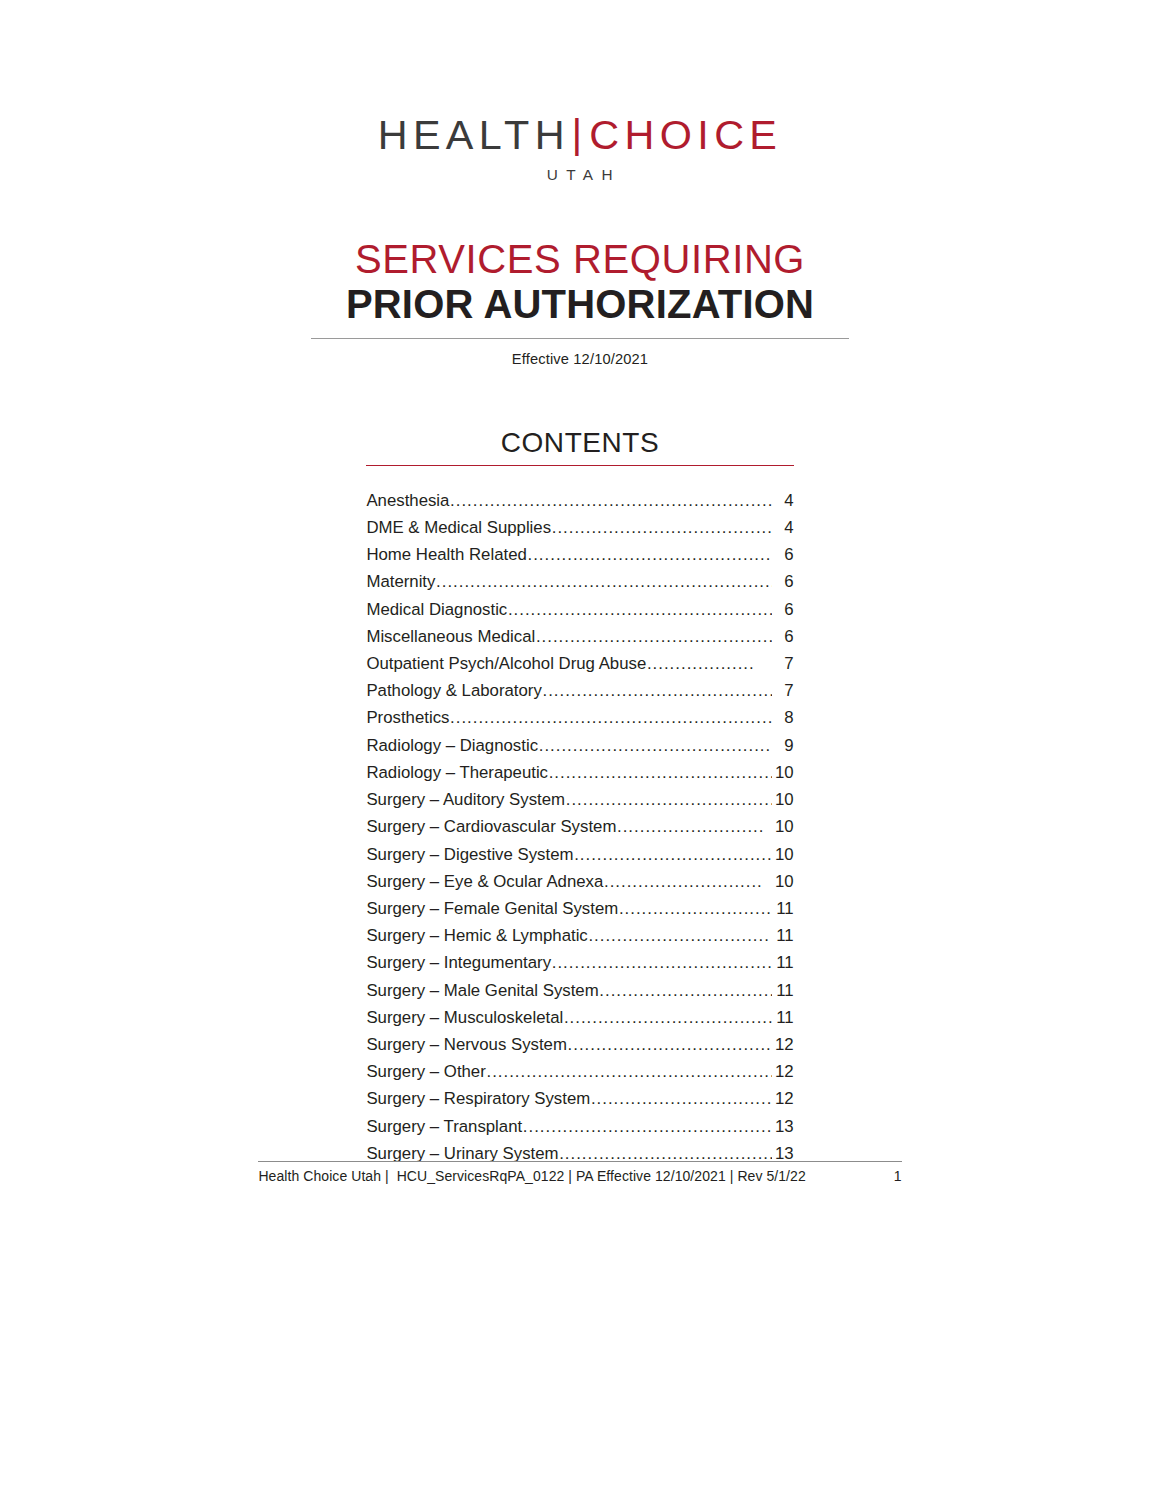HEALTH|CHOICE
UTAH
SERVICES REQUIRING
PRIOR AUTHORIZATION
Effective 12/10/2021
CONTENTS
Anesthesia................................................................. 4
DME & Medical Supplies.......................................... 4
Home Health Related............................................... 6
Maternity................................................................... 6
Medical Diagnostic.................................................. 6
Miscellaneous Medical............................................. 6
Outpatient Psych/Alcohol Drug Abuse................... 7
Pathology & Laboratory........................................... 7
Prosthetics.................................................................. 8
Radiology – Diagnostic............................................. 9
Radiology – Therapeutic......................................... 10
Surgery – Auditory System..................................... 10
Surgery – Cardiovascular System.......................... 10
Surgery – Digestive System.................................... 10
Surgery – Eye & Ocular Adnexa............................ 10
Surgery – Female Genital System........................... 11
Surgery – Hemic & Lymphatic................................ 11
Surgery – Integumentary......................................... 11
Surgery – Male Genital System............................... 11
Surgery – Musculoskeletal........................................ 11
Surgery – Nervous System...................................... 12
Surgery – Other.......................................................... 12
Surgery – Respiratory System................................ 12
Surgery – Transplant................................................ 13
Surgery – Urinary System........................................ 13
Health Choice Utah | HCU_ServicesRqPA_0122 | PA Effective 12/10/2021 | Rev 5/1/22
1